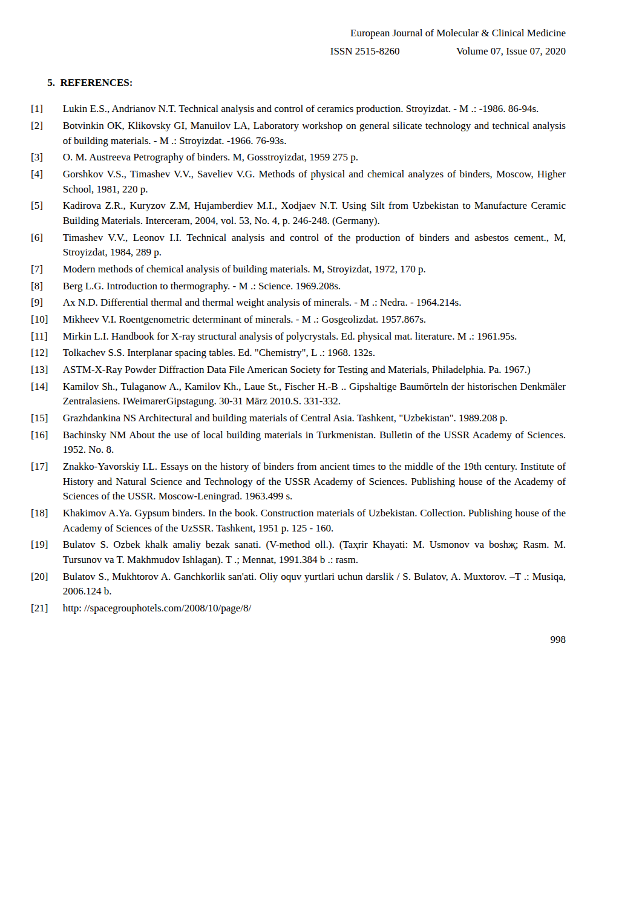European Journal of Molecular & Clinical Medicine ISSN 2515-8260 Volume 07, Issue 07, 2020
5. REFERENCES:
Lukin E.S., Andrianov N.T. Technical analysis and control of ceramics production. Stroyizdat. - M .: -1986. 86-94s.
Botvinkin OK, Klikovsky GI, Manuilov LA, Laboratory workshop on general silicate technology and technical analysis of building materials. - M .: Stroyizdat. -1966. 76-93s.
O. M. Austreeva Petrography of binders. M, Gosstroyizdat, 1959 275 p.
Gorshkov V.S., Timashev V.V., Saveliev V.G. Methods of physical and chemical analyzes of binders, Moscow, Higher School, 1981, 220 p.
Kadirova Z.R., Kuryzov Z.M, Hujamberdiev M.I., Xodjaev N.T. Using Silt from Uzbekistan to Manufacture Ceramic Building Materials. Interceram, 2004, vol. 53, No. 4, p. 246-248. (Germany).
Timashev V.V., Leonov I.I. Technical analysis and control of the production of binders and asbestos cement., M, Stroyizdat, 1984, 289 p.
Modern methods of chemical analysis of building materials. M, Stroyizdat, 1972, 170 p.
Berg L.G. Introduction to thermography. - M .: Science. 1969.208s.
Ax N.D. Differential thermal and thermal weight analysis of minerals. - M .: Nedra. - 1964.214s.
Mikheev V.I. Roentgenometric determinant of minerals. - M .: Gosgeolizdat. 1957.867s.
Mirkin L.I. Handbook for X-ray structural analysis of polycrystals. Ed. physical mat. literature. M .: 1961.95s.
Tolkachev S.S. Interplanar spacing tables. Ed. "Chemistry", L .: 1968. 132s.
ASTM-X-Ray Powder Diffraction Data File American Society for Testing and Materials, Philadelphia. Pa. 1967.)
Kamilov Sh., Tulaganow A., Kamilov Kh., Laue St., Fischer H.-B .. Gipshaltige Baumörteln der historischen Denkmäler Zentralasiens. IWeimarerGipstagung. 30-31 März 2010.S. 331-332.
Grazhdankina NS Architectural and building materials of Central Asia. Tashkent, "Uzbekistan". 1989.208 p.
Bachinsky NM About the use of local building materials in Turkmenistan. Bulletin of the USSR Academy of Sciences. 1952. No. 8.
Znakko-Yavorskiy I.L. Essays on the history of binders from ancient times to the middle of the 19th century. Institute of History and Natural Science and Technology of the USSR Academy of Sciences. Publishing house of the Academy of Sciences of the USSR. Moscow-Leningrad. 1963.499 s.
Khakimov A.Ya. Gypsum binders. In the book. Construction materials of Uzbekistan. Collection. Publishing house of the Academy of Sciences of the UzSSR. Tashkent, 1951 p. 125 - 160.
Bulatov S. Ozbek khalk amaliy bezak sanati. (V-method oll.). (Taҳrir Khayati: M. Usmonov va boshҗ; Rasm. M. Tursunov va T. Makhmudov Ishlagan). T .; Mennat, 1991.384 b .: rasm.
Bulatov S., Mukhtorov A. Ganchkorlik san'ati. Oliy oquv yurtlari uchun darslik / S. Bulatov, A. Muxtorov. –T .: Musiqa, 2006.124 b.
http: //spacegrouphotels.com/2008/10/page/8/
998